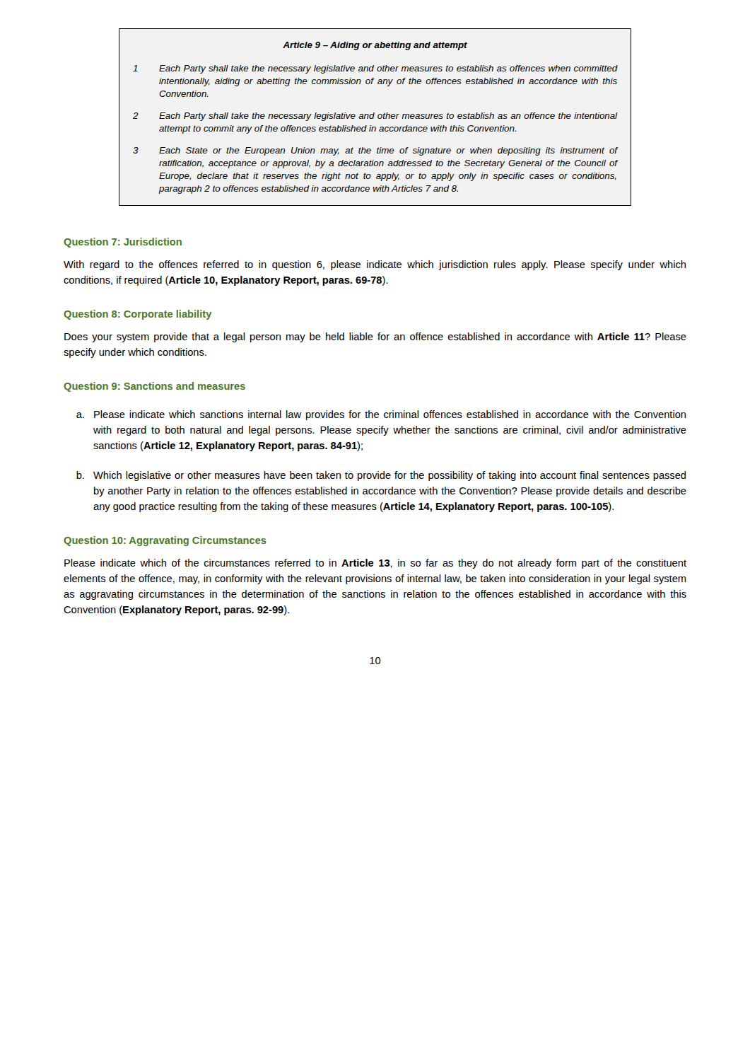Article 9 – Aiding or abetting and attempt
| 1 | Each Party shall take the necessary legislative and other measures to establish as offences when committed intentionally, aiding or abetting the commission of any of the offences established in accordance with this Convention. |
| 2 | Each Party shall take the necessary legislative and other measures to establish as an offence the intentional attempt to commit any of the offences established in accordance with this Convention. |
| 3 | Each State or the European Union may, at the time of signature or when depositing its instrument of ratification, acceptance or approval, by a declaration addressed to the Secretary General of the Council of Europe, declare that it reserves the right not to apply, or to apply only in specific cases or conditions, paragraph 2 to offences established in accordance with Articles 7 and 8. |
Question 7: Jurisdiction
With regard to the offences referred to in question 6, please indicate which jurisdiction rules apply. Please specify under which conditions, if required (Article 10, Explanatory Report, paras. 69-78).
Question 8: Corporate liability
Does your system provide that a legal person may be held liable for an offence established in accordance with Article 11? Please specify under which conditions.
Question 9: Sanctions and measures
Please indicate which sanctions internal law provides for the criminal offences established in accordance with the Convention with regard to both natural and legal persons. Please specify whether the sanctions are criminal, civil and/or administrative sanctions (Article 12, Explanatory Report, paras. 84-91);
Which legislative or other measures have been taken to provide for the possibility of taking into account final sentences passed by another Party in relation to the offences established in accordance with the Convention? Please provide details and describe any good practice resulting from the taking of these measures (Article 14, Explanatory Report, paras. 100-105).
Question 10: Aggravating Circumstances
Please indicate which of the circumstances referred to in Article 13, in so far as they do not already form part of the constituent elements of the offence, may, in conformity with the relevant provisions of internal law, be taken into consideration in your legal system as aggravating circumstances in the determination of the sanctions in relation to the offences established in accordance with this Convention (Explanatory Report, paras. 92-99).
10